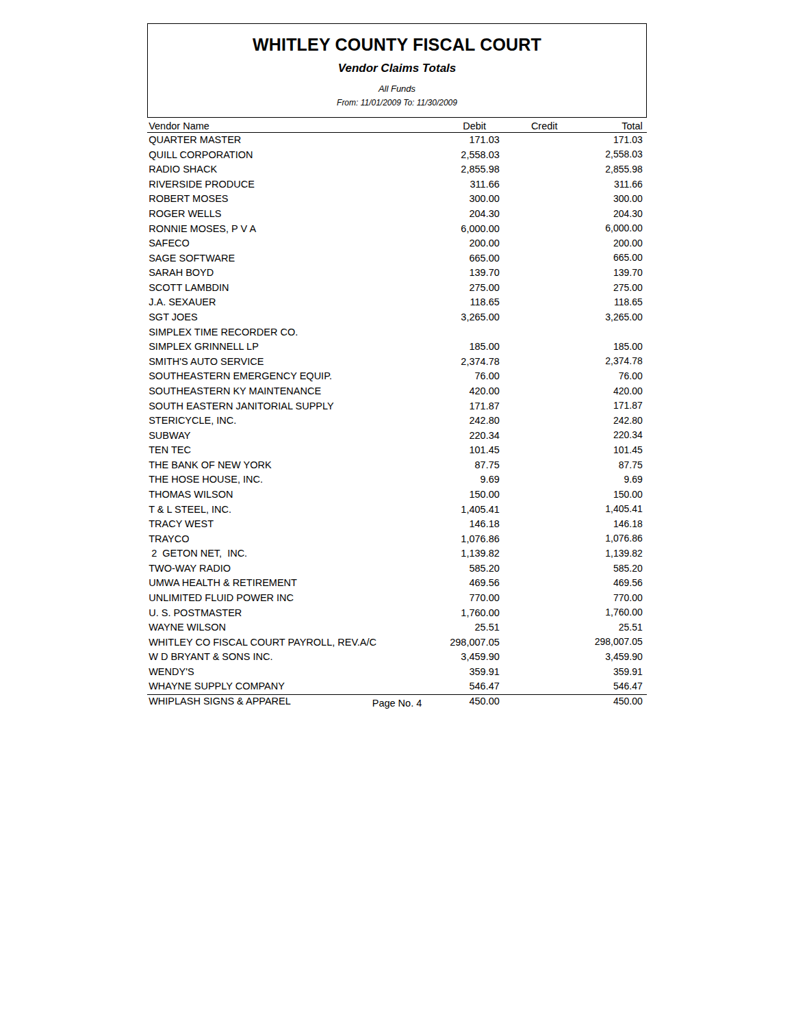WHITLEY COUNTY FISCAL COURT
Vendor Claims Totals
All Funds
From: 11/01/2009 To: 11/30/2009
| Vendor Name | Debit | Credit | Total |
| --- | --- | --- | --- |
| QUARTER MASTER | 171.03 | | 171.03 |
| QUILL CORPORATION | 2,558.03 | | 2,558.03 |
| RADIO SHACK | 2,855.98 | | 2,855.98 |
| RIVERSIDE PRODUCE | 311.66 | | 311.66 |
| ROBERT MOSES | 300.00 | | 300.00 |
| ROGER WELLS | 204.30 | | 204.30 |
| RONNIE MOSES, P V A | 6,000.00 | | 6,000.00 |
| SAFECO | 200.00 | | 200.00 |
| SAGE SOFTWARE | 665.00 | | 665.00 |
| SARAH BOYD | 139.70 | | 139.70 |
| SCOTT LAMBDIN | 275.00 | | 275.00 |
| J.A. SEXAUER | 118.65 | | 118.65 |
| SGT JOES | 3,265.00 | | 3,265.00 |
| SIMPLEX TIME RECORDER CO. | | | |
| SIMPLEX GRINNELL LP | 185.00 | | 185.00 |
| SMITH'S AUTO SERVICE | 2,374.78 | | 2,374.78 |
| SOUTHEASTERN EMERGENCY EQUIP. | 76.00 | | 76.00 |
| SOUTHEASTERN KY MAINTENANCE | 420.00 | | 420.00 |
| SOUTH EASTERN JANITORIAL SUPPLY | 171.87 | | 171.87 |
| STERICYCLE, INC. | 242.80 | | 242.80 |
| SUBWAY | 220.34 | | 220.34 |
| TEN TEC | 101.45 | | 101.45 |
| THE BANK OF NEW YORK | 87.75 | | 87.75 |
| THE HOSE HOUSE, INC. | 9.69 | | 9.69 |
| THOMAS WILSON | 150.00 | | 150.00 |
| T & L STEEL, INC. | 1,405.41 | | 1,405.41 |
| TRACY WEST | 146.18 | | 146.18 |
| TRAYCO | 1,076.86 | | 1,076.86 |
| 2 GETON NET, INC. | 1,139.82 | | 1,139.82 |
| TWO-WAY RADIO | 585.20 | | 585.20 |
| UMWA HEALTH & RETIREMENT | 469.56 | | 469.56 |
| UNLIMITED FLUID POWER INC | 770.00 | | 770.00 |
| U. S. POSTMASTER | 1,760.00 | | 1,760.00 |
| WAYNE WILSON | 25.51 | | 25.51 |
| WHITLEY CO FISCAL COURT PAYROLL, REV.A/C | 298,007.05 | | 298,007.05 |
| W D BRYANT & SONS INC. | 3,459.90 | | 3,459.90 |
| WENDY'S | 359.91 | | 359.91 |
| WHAYNE SUPPLY COMPANY | 546.47 | | 546.47 |
| WHIPLASH SIGNS & APPAREL | 450.00 | | 450.00 |
Page No. 4